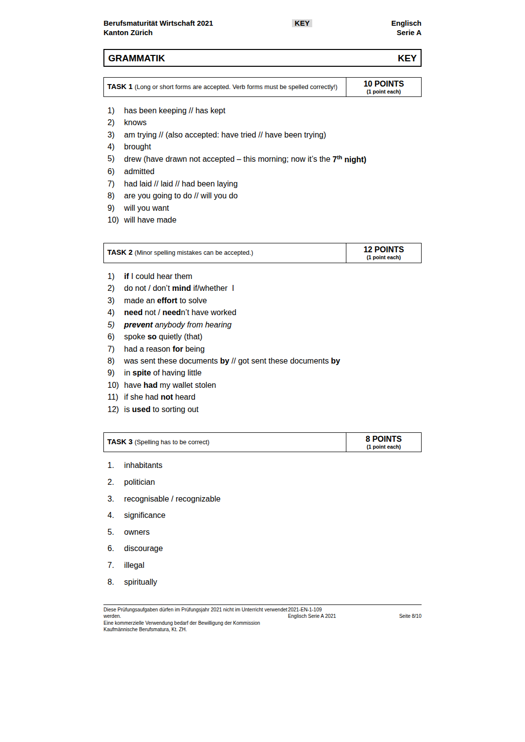Berufsmaturität Wirtschaft 2021
Kanton Zürich
KEY
Englisch
Serie A
GRAMMATIK KEY
| TASK 1 (Long or short forms are accepted. Verb forms must be spelled correctly!) | 10 POINTS (1 point each) |
has been keeping // has kept
knows
am trying // (also accepted: have tried // have been trying)
brought
drew (have drawn not accepted – this morning; now it’s the 7th night)
admitted
had laid // laid // had been laying
are you going to do // will you do
will you want
will have made
| TASK 2 (Minor spelling mistakes can be accepted.) | 12 POINTS (1 point each) |
if I could hear them
do not / don’t mind if/whether I
made an effort to solve
need not / needn’t have worked
prevent anybody from hearing
spoke so quietly (that)
had a reason for being
was sent these documents by // got sent these documents by
in spite of having little
have had my wallet stolen
if she had not heard
is used to sorting out
| TASK 3 (Spelling has to be correct) | 8 POINTS (1 point each) |
inhabitants
politician
recognisable / recognizable
significance
owners
discourage
illegal
spiritually
Diese Prüfungsaufgaben dürfen im Prüfungsjahr 2021 nicht im Unterricht verwendet werden.
Eine kommerzielle Verwendung bedarf der Bewilligung der Kommission Kaufmännische Berufsmatura, Kt. ZH.
2021-EN-1-109
Englisch Serie A 2021
Seite 8/10